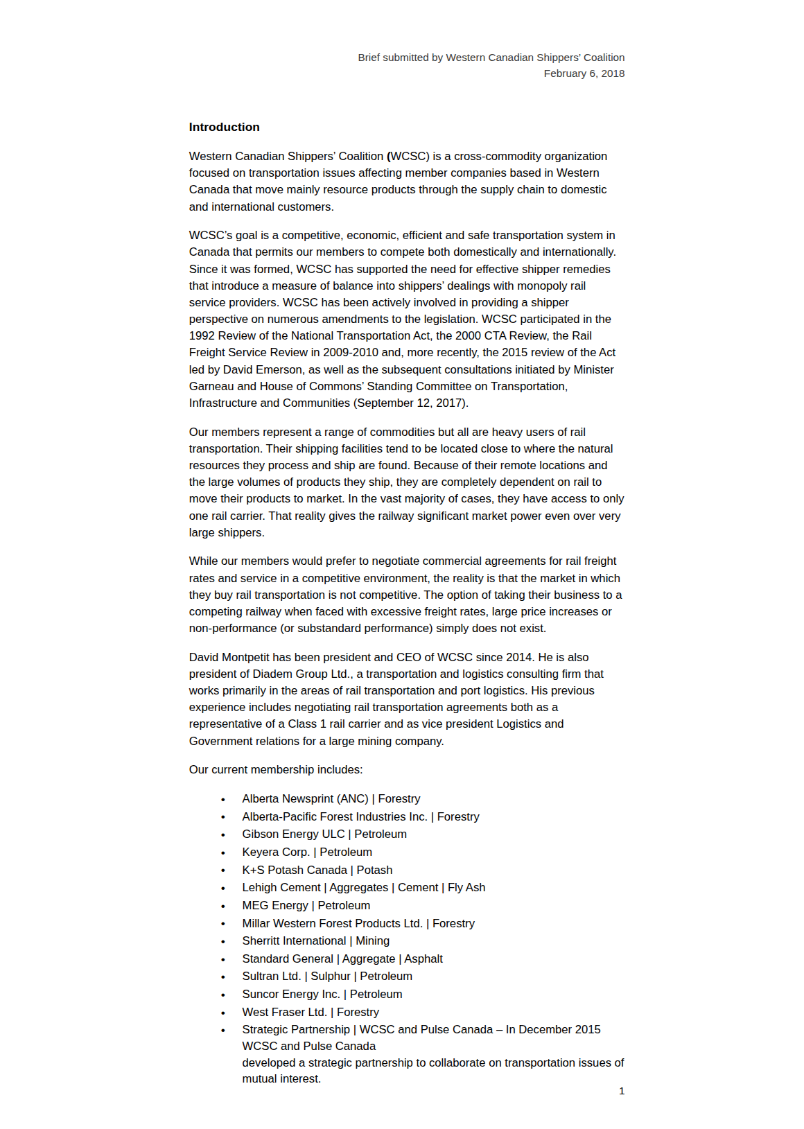Brief submitted by Western Canadian Shippers’ Coalition
February 6, 2018
Introduction
Western Canadian Shippers’ Coalition (WCSC) is a cross-commodity organization focused on transportation issues affecting member companies based in Western Canada that move mainly resource products through the supply chain to domestic and international customers.
WCSC’s goal is a competitive, economic, efficient and safe transportation system in Canada that permits our members to compete both domestically and internationally. Since it was formed, WCSC has supported the need for effective shipper remedies that introduce a measure of balance into shippers’ dealings with monopoly rail service providers. WCSC has been actively involved in providing a shipper perspective on numerous amendments to the legislation. WCSC participated in the 1992 Review of the National Transportation Act, the 2000 CTA Review, the Rail Freight Service Review in 2009-2010 and, more recently, the 2015 review of the Act led by David Emerson, as well as the subsequent consultations initiated by Minister Garneau and House of Commons’ Standing Committee on Transportation, Infrastructure and Communities (September 12, 2017).
Our members represent a range of commodities but all are heavy users of rail transportation. Their shipping facilities tend to be located close to where the natural resources they process and ship are found. Because of their remote locations and the large volumes of products they ship, they are completely dependent on rail to move their products to market. In the vast majority of cases, they have access to only one rail carrier. That reality gives the railway significant market power even over very large shippers.
While our members would prefer to negotiate commercial agreements for rail freight rates and service in a competitive environment, the reality is that the market in which they buy rail transportation is not competitive. The option of taking their business to a competing railway when faced with excessive freight rates, large price increases or non-performance (or substandard performance) simply does not exist.
David Montpetit has been president and CEO of WCSC since 2014. He is also president of Diadem Group Ltd., a transportation and logistics consulting firm that works primarily in the areas of rail transportation and port logistics. His previous experience includes negotiating rail transportation agreements both as a representative of a Class 1 rail carrier and as vice president Logistics and Government relations for a large mining company.
Our current membership includes:
Alberta Newsprint (ANC) | Forestry
Alberta-Pacific Forest Industries Inc. | Forestry
Gibson Energy ULC | Petroleum
Keyera Corp. | Petroleum
K+S Potash Canada | Potash
Lehigh Cement | Aggregates | Cement | Fly Ash
MEG Energy | Petroleum
Millar Western Forest Products Ltd. | Forestry
Sherritt International | Mining
Standard General | Aggregate | Asphalt
Sultran Ltd. | Sulphur | Petroleum
Suncor Energy Inc. | Petroleum
West Fraser Ltd. | Forestry
Strategic Partnership | WCSC and Pulse Canada – In December 2015 WCSC and Pulse Canada developed a strategic partnership to collaborate on transportation issues of mutual interest.
1